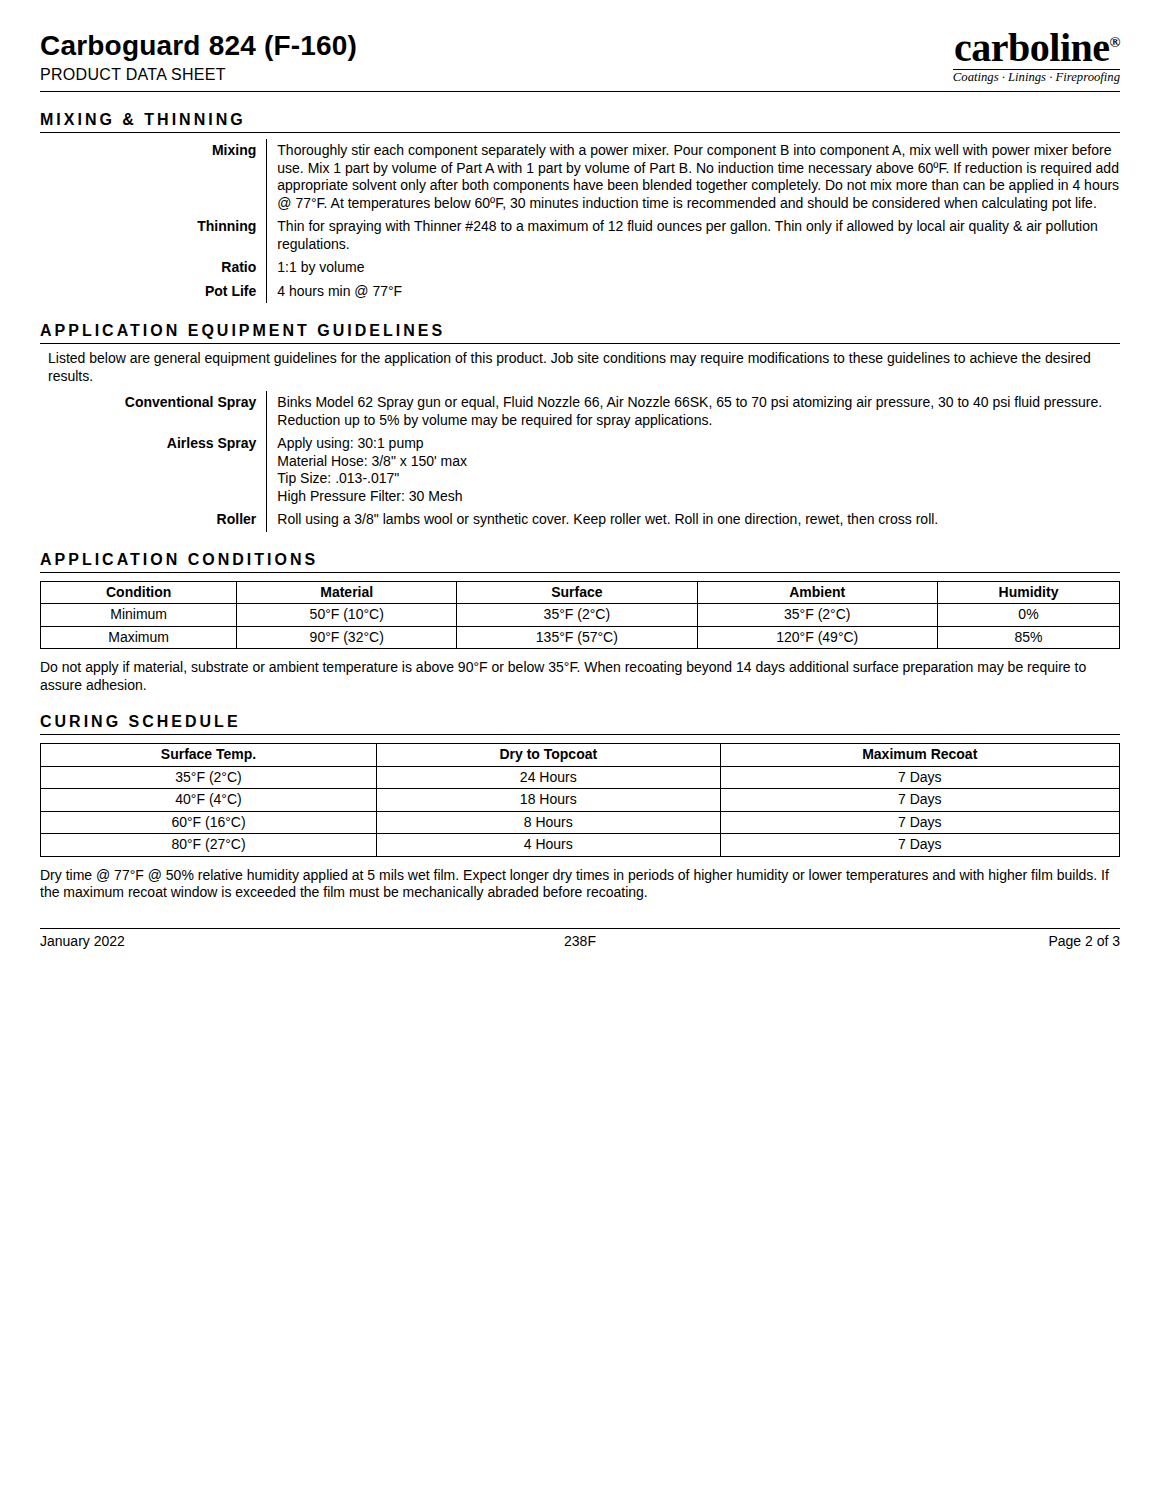Carboguard 824 (F-160)
PRODUCT DATA SHEET
carboline®
Coatings · Linings · Fireproofing
MIXING & THINNING
| Mixing | Thoroughly stir each component separately with a power mixer. Pour component B into component A, mix well with power mixer before use. Mix 1 part by volume of Part A with 1 part by volume of Part B. No induction time necessary above 60ºF. If reduction is required add appropriate solvent only after both components have been blended together completely. Do not mix more than can be applied in 4 hours @ 77°F. At temperatures below 60ºF, 30 minutes induction time is recommended and should be considered when calculating pot life. |
| Thinning | Thin for spraying with Thinner #248 to a maximum of 12 fluid ounces per gallon. Thin only if allowed by local air quality & air pollution regulations. |
| Ratio | 1:1 by volume |
| Pot Life | 4 hours min @ 77°F |
APPLICATION EQUIPMENT GUIDELINES
Listed below are general equipment guidelines for the application of this product. Job site conditions may require modifications to these guidelines to achieve the desired results.
| Conventional Spray | Binks Model 62 Spray gun or equal, Fluid Nozzle 66, Air Nozzle 66SK, 65 to 70 psi atomizing air pressure, 30 to 40 psi fluid pressure. Reduction up to 5% by volume may be required for spray applications. |
| Airless Spray | Apply using: 30:1 pump Material Hose: 3/8" x 150' max Tip Size: .013-.017" High Pressure Filter: 30 Mesh |
| Roller | Roll using a 3/8" lambs wool or synthetic cover. Keep roller wet. Roll in one direction, rewet, then cross roll. |
APPLICATION CONDITIONS
| Condition | Material | Surface | Ambient | Humidity |
| --- | --- | --- | --- | --- |
| Minimum | 50°F (10°C) | 35°F (2°C) | 35°F (2°C) | 0% |
| Maximum | 90°F (32°C) | 135°F (57°C) | 120°F (49°C) | 85% |
Do not apply if material, substrate or ambient temperature is above 90°F or below 35°F. When recoating beyond 14 days additional surface preparation may be require to assure adhesion.
CURING SCHEDULE
| Surface Temp. | Dry to Topcoat | Maximum Recoat |
| --- | --- | --- |
| 35°F (2°C) | 24 Hours | 7 Days |
| 40°F (4°C) | 18 Hours | 7 Days |
| 60°F (16°C) | 8 Hours | 7 Days |
| 80°F (27°C) | 4 Hours | 7 Days |
Dry time @ 77°F @ 50% relative humidity applied at 5 mils wet film. Expect longer dry times in periods of higher humidity or lower temperatures and with higher film builds. If the maximum recoat window is exceeded the film must be mechanically abraded before recoating.
January 2022
238F
Page 2 of 3